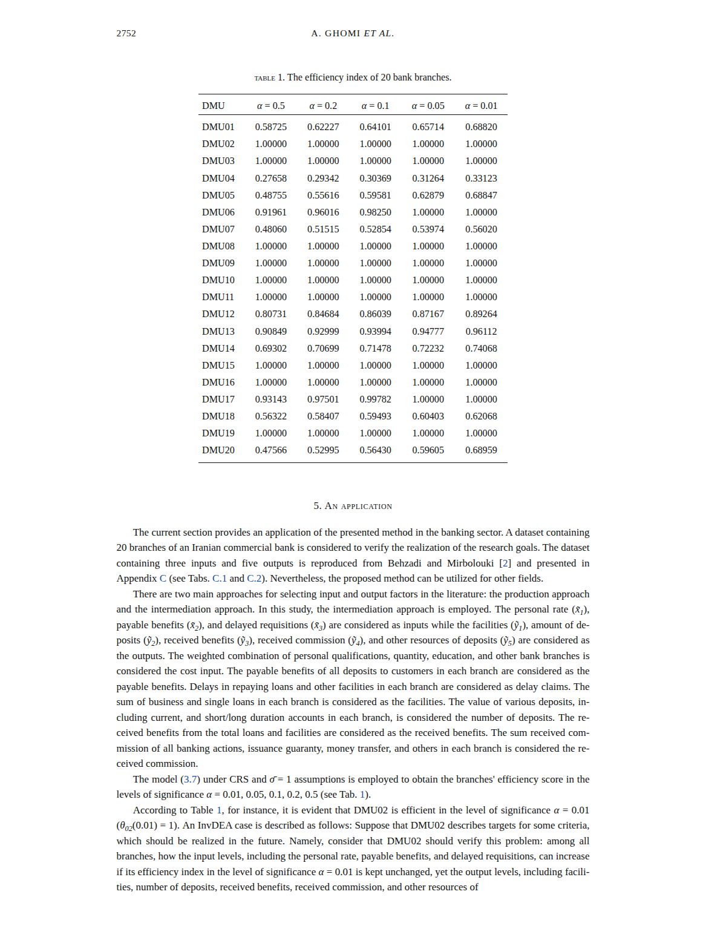2752 A. Ghomi et al. 2752
Table 1. The efficiency index of 20 bank branches.
| DMU | α = 0.5 | α = 0.2 | α = 0.1 | α = 0.05 | α = 0.01 |
| --- | --- | --- | --- | --- | --- |
| DMU01 | 0.58725 | 0.62227 | 0.64101 | 0.65714 | 0.68820 |
| DMU02 | 1.00000 | 1.00000 | 1.00000 | 1.00000 | 1.00000 |
| DMU03 | 1.00000 | 1.00000 | 1.00000 | 1.00000 | 1.00000 |
| DMU04 | 0.27658 | 0.29342 | 0.30369 | 0.31264 | 0.33123 |
| DMU05 | 0.48755 | 0.55616 | 0.59581 | 0.62879 | 0.68847 |
| DMU06 | 0.91961 | 0.96016 | 0.98250 | 1.00000 | 1.00000 |
| DMU07 | 0.48060 | 0.51515 | 0.52854 | 0.53974 | 0.56020 |
| DMU08 | 1.00000 | 1.00000 | 1.00000 | 1.00000 | 1.00000 |
| DMU09 | 1.00000 | 1.00000 | 1.00000 | 1.00000 | 1.00000 |
| DMU10 | 1.00000 | 1.00000 | 1.00000 | 1.00000 | 1.00000 |
| DMU11 | 1.00000 | 1.00000 | 1.00000 | 1.00000 | 1.00000 |
| DMU12 | 0.80731 | 0.84684 | 0.86039 | 0.87167 | 0.89264 |
| DMU13 | 0.90849 | 0.92999 | 0.93994 | 0.94777 | 0.96112 |
| DMU14 | 0.69302 | 0.70699 | 0.71478 | 0.72232 | 0.74068 |
| DMU15 | 1.00000 | 1.00000 | 1.00000 | 1.00000 | 1.00000 |
| DMU16 | 1.00000 | 1.00000 | 1.00000 | 1.00000 | 1.00000 |
| DMU17 | 0.93143 | 0.97501 | 0.99782 | 1.00000 | 1.00000 |
| DMU18 | 0.56322 | 0.58407 | 0.59493 | 0.60403 | 0.62068 |
| DMU19 | 1.00000 | 1.00000 | 1.00000 | 1.00000 | 1.00000 |
| DMU20 | 0.47566 | 0.52995 | 0.56430 | 0.59605 | 0.68959 |
5. An application
The current section provides an application of the presented method in the banking sector. A dataset containing 20 branches of an Iranian commercial bank is considered to verify the realization of the research goals. The dataset containing three inputs and five outputs is reproduced from Behzadi and Mirbolouki [2] and presented in Appendix C (see Tabs. C.1 and C.2). Nevertheless, the proposed method can be utilized for other fields.
There are two main approaches for selecting input and output factors in the literature: the production approach and the intermediation approach. In this study, the intermediation approach is employed. The personal rate (x̃1), payable benefits (x̃2), and delayed requisitions (x̃3) are considered as inputs while the facilities (ỹ1), amount of deposits (ỹ2), received benefits (ỹ3), received commission (ỹ4), and other resources of deposits (ỹ5) are considered as the outputs. The weighted combination of personal qualifications, quantity, education, and other bank branches is considered the cost input. The payable benefits of all deposits to customers in each branch are considered as the payable benefits. Delays in repaying loans and other facilities in each branch are considered as delay claims. The sum of business and single loans in each branch is considered as the facilities. The value of various deposits, including current, and short/long duration accounts in each branch, is considered the number of deposits. The received benefits from the total loans and facilities are considered as the received benefits. The sum received commission of all banking actions, issuance guaranty, money transfer, and others in each branch is considered the received commission.
The model (3.7) under CRS and σ̄ = 1 assumptions is employed to obtain the branches' efficiency score in the levels of significance α = 0.01, 0.05, 0.1, 0.2, 0.5 (see Tab. 1).
According to Table 1, for instance, it is evident that DMU02 is efficient in the level of significance α = 0.01 (θ02(0.01) = 1). An InvDEA case is described as follows: Suppose that DMU02 describes targets for some criteria, which should be realized in the future. Namely, consider that DMU02 should verify this problem: among all branches, how the input levels, including the personal rate, payable benefits, and delayed requisitions, can increase if its efficiency index in the level of significance α = 0.01 is kept unchanged, yet the output levels, including facilities, number of deposits, received benefits, received commission, and other resources of